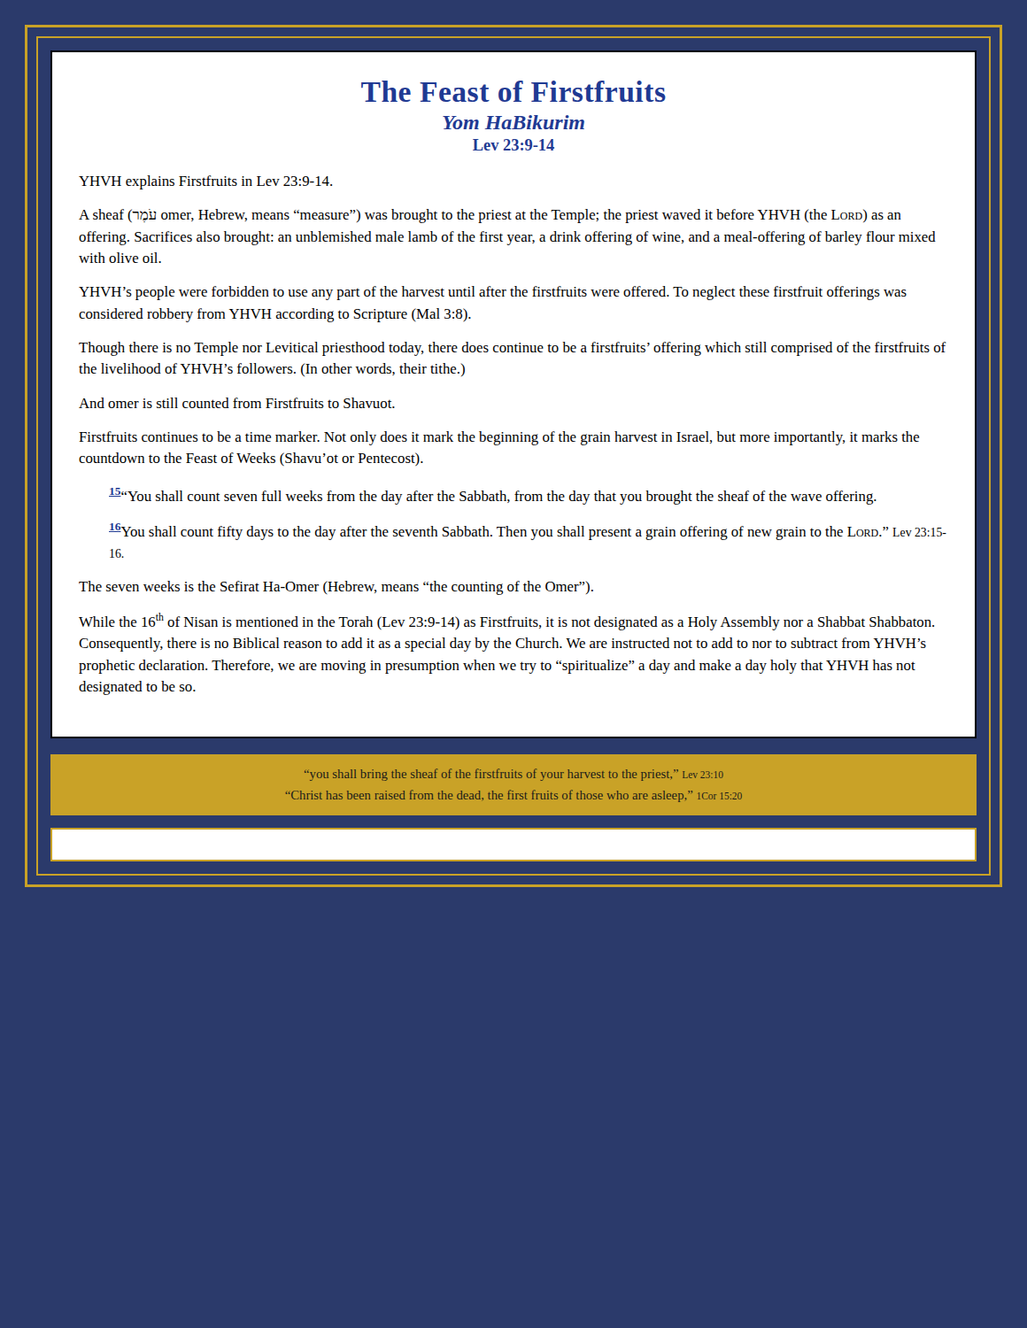The Feast of Firstfruits
Yom HaBikurim
Lev 23:9-14
YHVH explains Firstfruits in Lev 23:9-14.
A sheaf (עֹמֶר omer, Hebrew, means “measure”) was brought to the priest at the Temple; the priest waved it before YHVH (the Lord) as an offering. Sacrifices also brought: an unblemished male lamb of the first year, a drink offering of wine, and a meal-offering of barley flour mixed with olive oil.
YHVH’s people were forbidden to use any part of the harvest until after the firstfruits were offered. To neglect these firstfruit offerings was considered robbery from YHVH according to Scripture (Mal 3:8).
Though there is no Temple nor Levitical priesthood today, there does continue to be a firstfruits’ offering which still comprised of the firstfruits of the livelihood of YHVH’s followers. (In other words, their tithe.)
And omer is still counted from Firstfruits to Shavuot.
Firstfruits continues to be a time marker. Not only does it mark the beginning of the grain harvest in Israel, but more importantly, it marks the countdown to the Feast of Weeks (Shavu’ot or Pentecost).
15“You shall count seven full weeks from the day after the Sabbath, from the day that you brought the sheaf of the wave offering.
16 You shall count fifty days to the day after the seventh Sabbath. Then you shall present a grain offering of new grain to the Lord.” Lev 23:15-16.
The seven weeks is the Sefirat Ha-Omer (Hebrew, means “the counting of the Omer”).
While the 16th of Nisan is mentioned in the Torah (Lev 23:9-14) as Firstfruits, it is not designated as a Holy Assembly nor a Shabbat Shabbaton. Consequently, there is no Biblical reason to add it as a special day by the Church. We are instructed not to add to nor to subtract from YHVH’s prophetic declaration. Therefore, we are moving in presumption when we try to “spiritualize” a day and make a day holy that YHVH has not designated to be so.
“you shall bring the sheaf of the firstfruits of your harvest to the priest,” Lev 23:10
“Christ has been raised from the dead, the first fruits of those who are asleep,” 1Cor 15:20